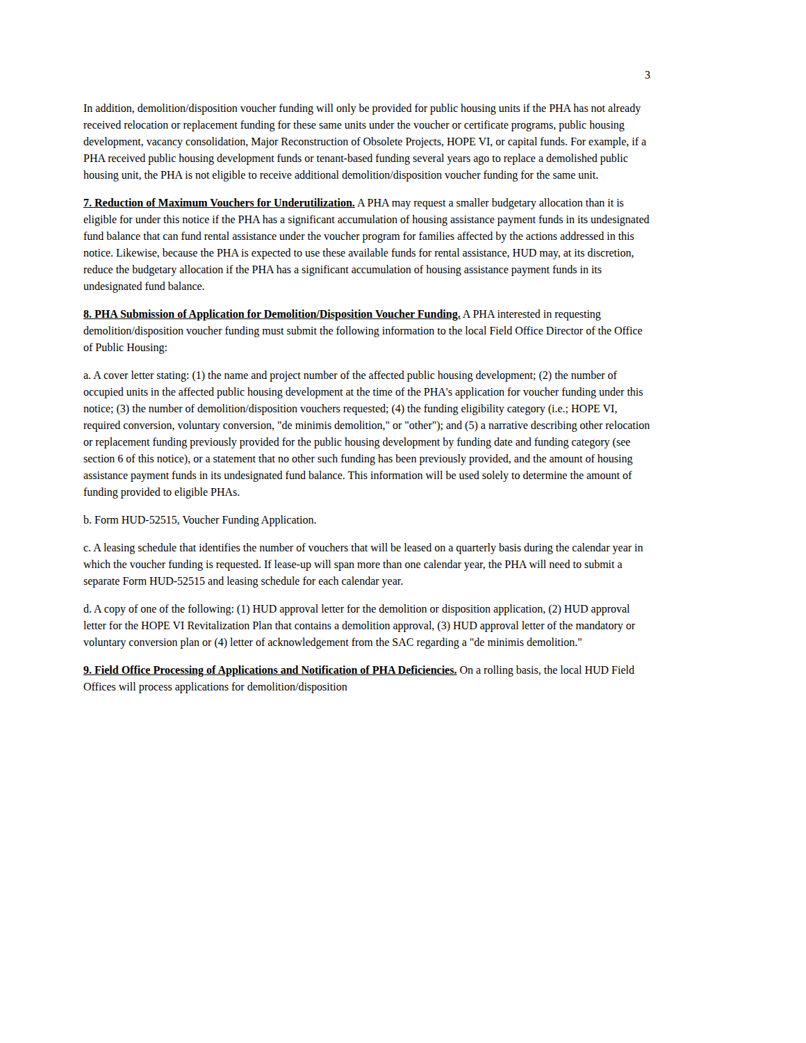3
In addition, demolition/disposition voucher funding will only be provided for public housing units if the PHA has not already received relocation or replacement funding for these same units under the voucher or certificate programs, public housing development, vacancy consolidation, Major Reconstruction of Obsolete Projects, HOPE VI, or capital funds. For example, if a PHA received public housing development funds or tenant-based funding several years ago to replace a demolished public housing unit, the PHA is not eligible to receive additional demolition/disposition voucher funding for the same unit.
7. Reduction of Maximum Vouchers for Underutilization. A PHA may request a smaller budgetary allocation than it is eligible for under this notice if the PHA has a significant accumulation of housing assistance payment funds in its undesignated fund balance that can fund rental assistance under the voucher program for families affected by the actions addressed in this notice. Likewise, because the PHA is expected to use these available funds for rental assistance, HUD may, at its discretion, reduce the budgetary allocation if the PHA has a significant accumulation of housing assistance payment funds in its undesignated fund balance.
8. PHA Submission of Application for Demolition/Disposition Voucher Funding. A PHA interested in requesting demolition/disposition voucher funding must submit the following information to the local Field Office Director of the Office of Public Housing:
a. A cover letter stating: (1) the name and project number of the affected public housing development; (2) the number of occupied units in the affected public housing development at the time of the PHA's application for voucher funding under this notice; (3) the number of demolition/disposition vouchers requested; (4) the funding eligibility category (i.e.; HOPE VI, required conversion, voluntary conversion, "de minimis demolition," or "other"); and (5) a narrative describing other relocation or replacement funding previously provided for the public housing development by funding date and funding category (see section 6 of this notice), or a statement that no other such funding has been previously provided, and the amount of housing assistance payment funds in its undesignated fund balance. This information will be used solely to determine the amount of funding provided to eligible PHAs.
b. Form HUD-52515, Voucher Funding Application.
c. A leasing schedule that identifies the number of vouchers that will be leased on a quarterly basis during the calendar year in which the voucher funding is requested. If lease-up will span more than one calendar year, the PHA will need to submit a separate Form HUD-52515 and leasing schedule for each calendar year.
d. A copy of one of the following: (1) HUD approval letter for the demolition or disposition application, (2) HUD approval letter for the HOPE VI Revitalization Plan that contains a demolition approval, (3) HUD approval letter of the mandatory or voluntary conversion plan or (4) letter of acknowledgement from the SAC regarding a "de minimis demolition."
9. Field Office Processing of Applications and Notification of PHA Deficiencies. On a rolling basis, the local HUD Field Offices will process applications for demolition/disposition